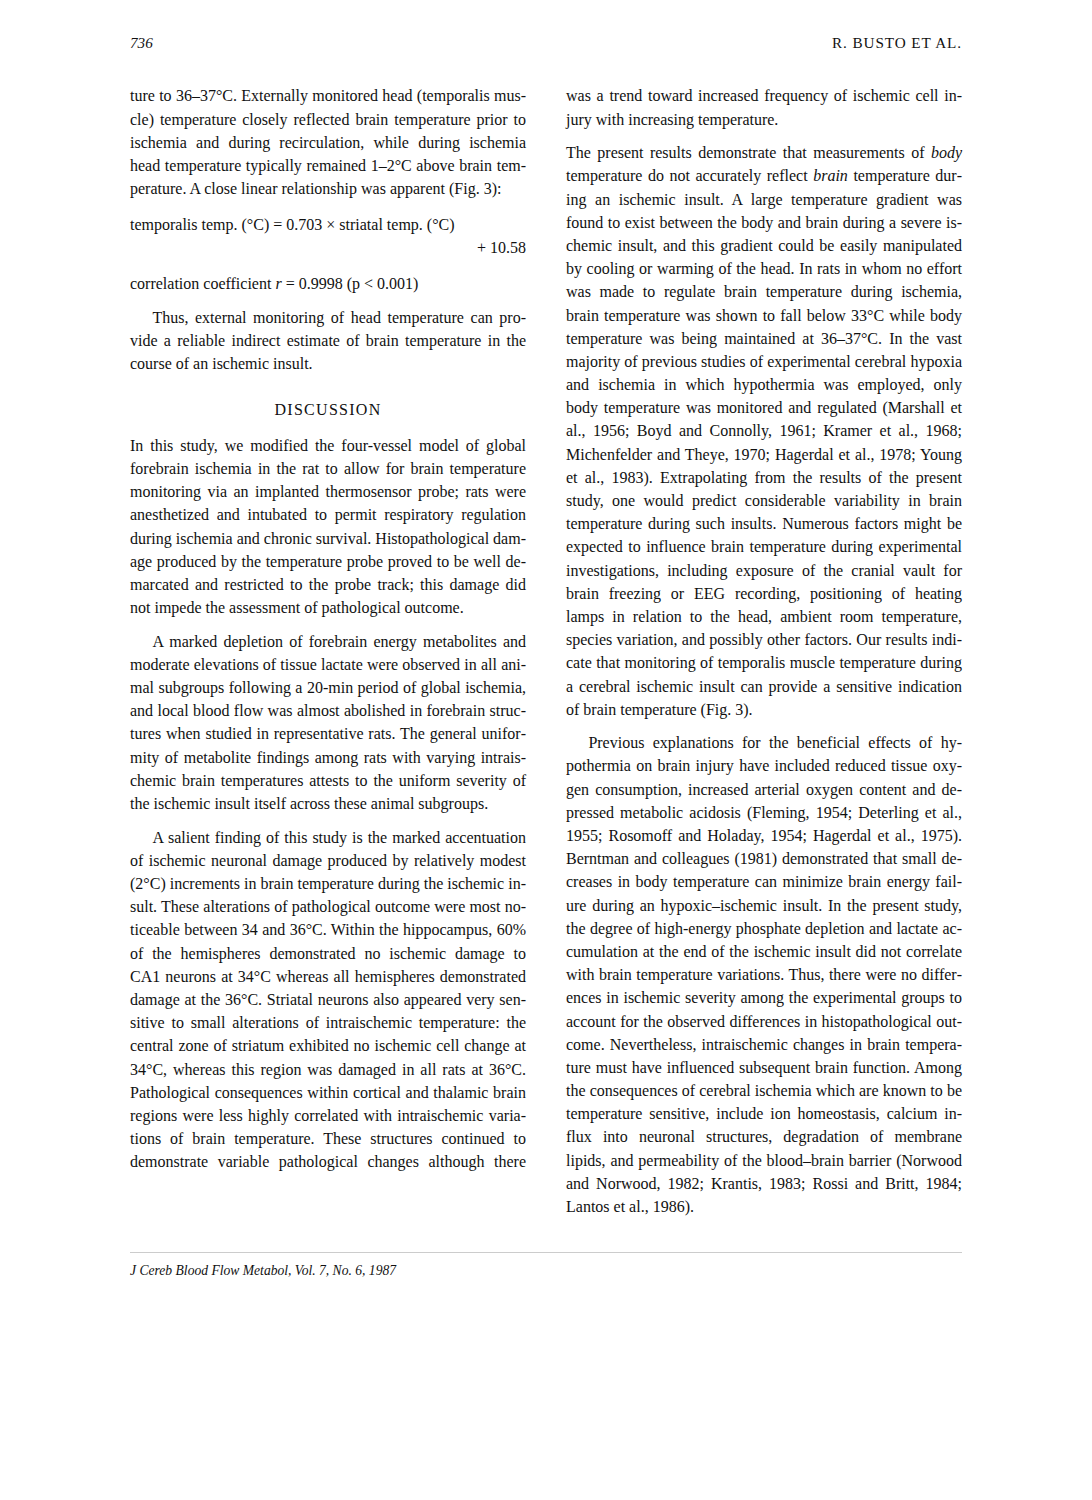736 R. Busto et al.
ture to 36–37°C. Externally monitored head (temporalis muscle) temperature closely reflected brain temperature prior to ischemia and during recirculation, while during ischemia head temperature typically remained 1–2°C above brain temperature. A close linear relationship was apparent (Fig. 3):
temporalis temp. (°C) = 0.703 × striatal temp. (°C)+ 10.58
correlation coefficient r = 0.9998 (p < 0.001)
Thus, external monitoring of head temperature can provide a reliable indirect estimate of brain temperature in the course of an ischemic insult.
Discussion
In this study, we modified the four-vessel model of global forebrain ischemia in the rat to allow for brain temperature monitoring via an implanted thermosensor probe; rats were anesthetized and intubated to permit respiratory regulation during ischemia and chronic survival. Histopathological damage produced by the temperature probe proved to be well demarcated and restricted to the probe track; this damage did not impede the assessment of pathological outcome.
A marked depletion of forebrain energy metabolites and moderate elevations of tissue lactate were observed in all animal subgroups following a 20-min period of global ischemia, and local blood flow was almost abolished in forebrain structures when studied in representative rats. The general uniformity of metabolite findings among rats with varying intraischemic brain temperatures attests to the uniform severity of the ischemic insult itself across these animal subgroups.
A salient finding of this study is the marked accentuation of ischemic neuronal damage produced by relatively modest (2°C) increments in brain temperature during the ischemic insult. These alterations of pathological outcome were most noticeable between 34 and 36°C. Within the hippocampus, 60% of the hemispheres demonstrated no ischemic damage to CA1 neurons at 34°C whereas all hemispheres demonstrated damage at the 36°C. Striatal neurons also appeared very sensitive to small alterations of intraischemic temperature: the central zone of striatum exhibited no ischemic cell change at 34°C, whereas this region was damaged in all rats at 36°C. Pathological consequences within cortical and thalamic brain regions were less highly correlated with intraischemic variations of brain temperature. These structures continued to demonstrate variable pathological changes although there was a trend toward increased frequency of ischemic cell injury with increasing temperature.
The present results demonstrate that measurements of body temperature do not accurately reflect brain temperature during an ischemic insult. A large temperature gradient was found to exist between the body and brain during a severe ischemic insult, and this gradient could be easily manipulated by cooling or warming of the head. In rats in whom no effort was made to regulate brain temperature during ischemia, brain temperature was shown to fall below 33°C while body temperature was being maintained at 36–37°C. In the vast majority of previous studies of experimental cerebral hypoxia and ischemia in which hypothermia was employed, only body temperature was monitored and regulated (Marshall et al., 1956; Boyd and Connolly, 1961; Kramer et al., 1968; Michenfelder and Theye, 1970; Hagerdal et al., 1978; Young et al., 1983). Extrapolating from the results of the present study, one would predict considerable variability in brain temperature during such insults. Numerous factors might be expected to influence brain temperature during experimental investigations, including exposure of the cranial vault for brain freezing or EEG recording, positioning of heating lamps in relation to the head, ambient room temperature, species variation, and possibly other factors. Our results indicate that monitoring of temporalis muscle temperature during a cerebral ischemic insult can provide a sensitive indication of brain temperature (Fig. 3).
Previous explanations for the beneficial effects of hypothermia on brain injury have included reduced tissue oxygen consumption, increased arterial oxygen content and depressed metabolic acidosis (Fleming, 1954; Deterling et al., 1955; Rosomoff and Holaday, 1954; Hagerdal et al., 1975). Berntman and colleagues (1981) demonstrated that small decreases in body temperature can minimize brain energy failure during an hypoxic–ischemic insult. In the present study, the degree of high-energy phosphate depletion and lactate accumulation at the end of the ischemic insult did not correlate with brain temperature variations. Thus, there were no differences in ischemic severity among the experimental groups to account for the observed differences in histopathological outcome. Nevertheless, intraischemic changes in brain temperature must have influenced subsequent brain function. Among the consequences of cerebral ischemia which are known to be temperature sensitive, include ion homeostasis, calcium influx into neuronal structures, degradation of membrane lipids, and permeability of the blood–brain barrier (Norwood and Norwood, 1982; Krantis, 1983; Rossi and Britt, 1984; Lantos et al., 1986).
J Cereb Blood Flow Metabol, Vol. 7, No. 6, 1987